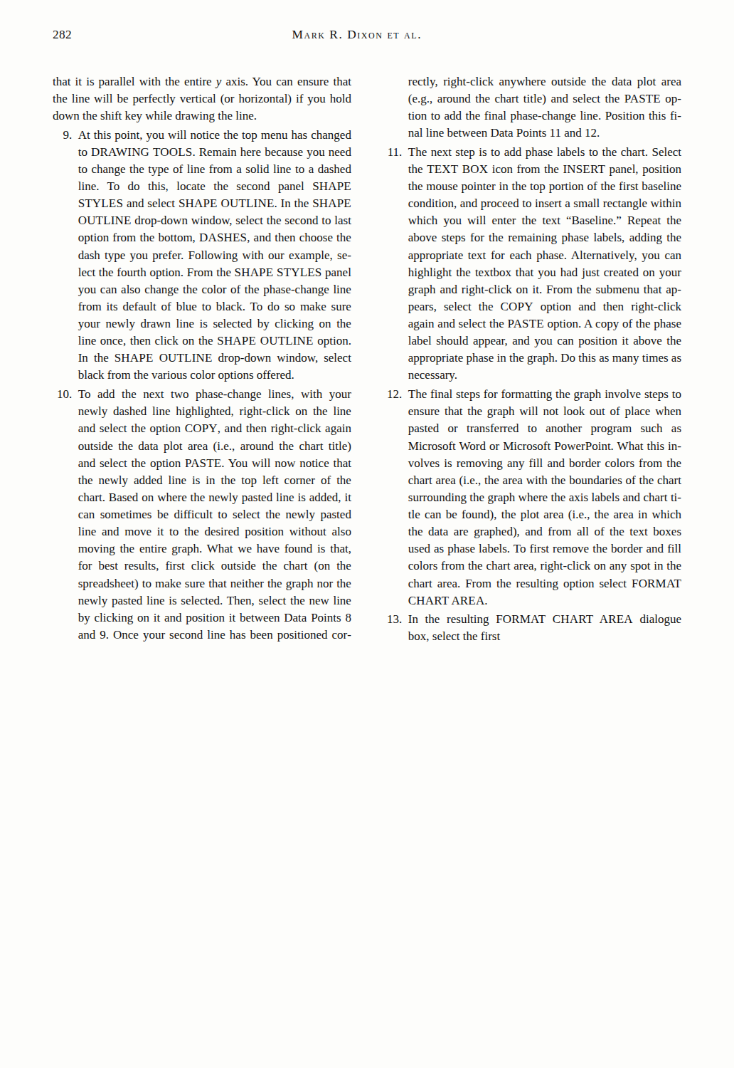282
Mark R. Dixon et al.
that it is parallel with the entire y axis. You can ensure that the line will be perfectly vertical (or horizontal) if you hold down the shift key while drawing the line.
9. At this point, you will notice the top menu has changed to DRAWING TOOLS. Remain here because you need to change the type of line from a solid line to a dashed line. To do this, locate the second panel SHAPE STYLES and select SHAPE OUTLINE. In the SHAPE OUTLINE drop-down window, select the second to last option from the bottom, DASHES, and then choose the dash type you prefer. Following with our example, select the fourth option. From the SHAPE STYLES panel you can also change the color of the phase-change line from its default of blue to black. To do so make sure your newly drawn line is selected by clicking on the line once, then click on the SHAPE OUTLINE option. In the SHAPE OUTLINE drop-down window, select black from the various color options offered.
10. To add the next two phase-change lines, with your newly dashed line highlighted, right-click on the line and select the option COPY, and then right-click again outside the data plot area (i.e., around the chart title) and select the option PASTE. You will now notice that the newly added line is in the top left corner of the chart. Based on where the newly pasted line is added, it can sometimes be difficult to select the newly pasted line and move it to the desired position without also moving the entire graph. What we have found is that, for best results, first click outside the chart (on the spreadsheet) to make sure that neither the graph nor the newly pasted line is selected. Then, select the new line by clicking on it and position it between Data Points 8 and 9. Once your second line has been positioned correctly, right-click anywhere outside the data plot area (e.g., around the chart title) and select the PASTE option to add the final phase-change line. Position this final line between Data Points 11 and 12.
11. The next step is to add phase labels to the chart. Select the TEXT BOX icon from the INSERT panel, position the mouse pointer in the top portion of the first baseline condition, and proceed to insert a small rectangle within which you will enter the text “Baseline.” Repeat the above steps for the remaining phase labels, adding the appropriate text for each phase. Alternatively, you can highlight the textbox that you had just created on your graph and right-click on it. From the submenu that appears, select the COPY option and then right-click again and select the PASTE option. A copy of the phase label should appear, and you can position it above the appropriate phase in the graph. Do this as many times as necessary.
12. The final steps for formatting the graph involve steps to ensure that the graph will not look out of place when pasted or transferred to another program such as Microsoft Word or Microsoft PowerPoint. What this involves is removing any fill and border colors from the chart area (i.e., the area with the boundaries of the chart surrounding the graph where the axis labels and chart title can be found), the plot area (i.e., the area in which the data are graphed), and from all of the text boxes used as phase labels. To first remove the border and fill colors from the chart area, right-click on any spot in the chart area. From the resulting option select FORMAT CHART AREA.
13. In the resulting FORMAT CHART AREA dialogue box, select the first